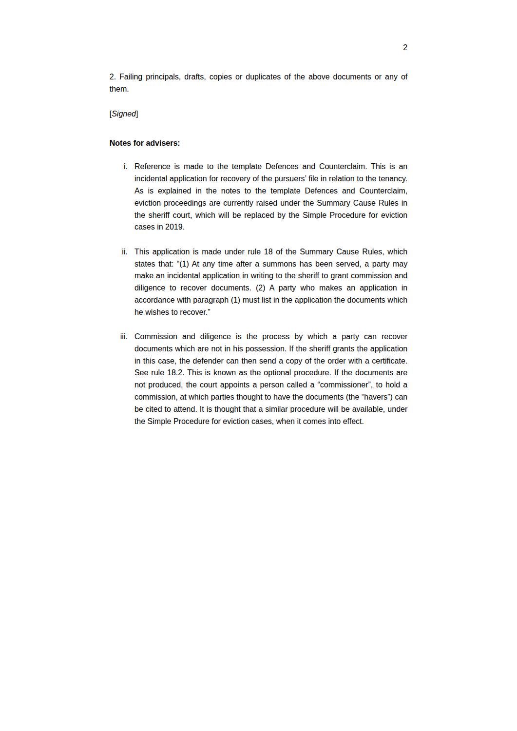2
2. Failing principals, drafts, copies or duplicates of the above documents or any of them.
[Signed]
Notes for advisers:
Reference is made to the template Defences and Counterclaim. This is an incidental application for recovery of the pursuers’ file in relation to the tenancy. As is explained in the notes to the template Defences and Counterclaim, eviction proceedings are currently raised under the Summary Cause Rules in the sheriff court, which will be replaced by the Simple Procedure for eviction cases in 2019.
This application is made under rule 18 of the Summary Cause Rules, which states that: “(1) At any time after a summons has been served, a party may make an incidental application in writing to the sheriff to grant commission and diligence to recover documents. (2) A party who makes an application in accordance with paragraph (1) must list in the application the documents which he wishes to recover.”
Commission and diligence is the process by which a party can recover documents which are not in his possession. If the sheriff grants the application in this case, the defender can then send a copy of the order with a certificate. See rule 18.2. This is known as the optional procedure. If the documents are not produced, the court appoints a person called a “commissioner”, to hold a commission, at which parties thought to have the documents (the “havers”) can be cited to attend. It is thought that a similar procedure will be available, under the Simple Procedure for eviction cases, when it comes into effect.